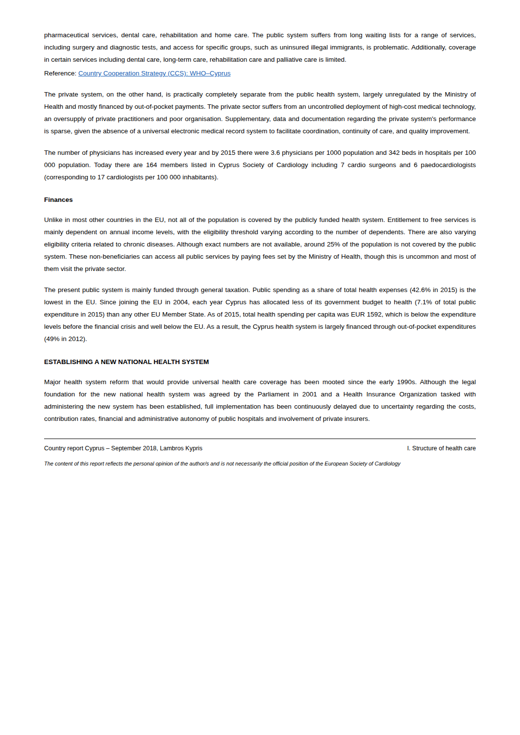pharmaceutical services, dental care, rehabilitation and home care. The public system suffers from long waiting lists for a range of services, including surgery and diagnostic tests, and access for specific groups, such as uninsured illegal immigrants, is problematic. Additionally, coverage in certain services including dental care, long-term care, rehabilitation care and palliative care is limited.
Reference: Country Cooperation Strategy (CCS): WHO–Cyprus
The private system, on the other hand, is practically completely separate from the public health system, largely unregulated by the Ministry of Health and mostly financed by out-of-pocket payments. The private sector suffers from an uncontrolled deployment of high-cost medical technology, an oversupply of private practitioners and poor organisation. Supplementary, data and documentation regarding the private system's performance is sparse, given the absence of a universal electronic medical record system to facilitate coordination, continuity of care, and quality improvement.
The number of physicians has increased every year and by 2015 there were 3.6 physicians per 1000 population and 342 beds in hospitals per 100 000 population. Today there are 164 members listed in Cyprus Society of Cardiology including 7 cardio surgeons and 6 paedocardiologists (corresponding to 17 cardiologists per 100 000 inhabitants).
Finances
Unlike in most other countries in the EU, not all of the population is covered by the publicly funded health system. Entitlement to free services is mainly dependent on annual income levels, with the eligibility threshold varying according to the number of dependents. There are also varying eligibility criteria related to chronic diseases. Although exact numbers are not available, around 25% of the population is not covered by the public system. These non-beneficiaries can access all public services by paying fees set by the Ministry of Health, though this is uncommon and most of them visit the private sector.
The present public system is mainly funded through general taxation. Public spending as a share of total health expenses (42.6% in 2015) is the lowest in the EU. Since joining the EU in 2004, each year Cyprus has allocated less of its government budget to health (7.1% of total public expenditure in 2015) than any other EU Member State. As of 2015, total health spending per capita was EUR 1592, which is below the expenditure levels before the financial crisis and well below the EU. As a result, the Cyprus health system is largely financed through out-of-pocket expenditures (49% in 2012).
ESTABLISHING A NEW NATIONAL HEALTH SYSTEM
Major health system reform that would provide universal health care coverage has been mooted since the early 1990s. Although the legal foundation for the new national health system was agreed by the Parliament in 2001 and a Health Insurance Organization tasked with administering the new system has been established, full implementation has been continuously delayed due to uncertainty regarding the costs, contribution rates, financial and administrative autonomy of public hospitals and involvement of private insurers.
Country report Cyprus – September 2018, Lambros Kypris I. Structure of health care
The content of this report reflects the personal opinion of the author/s and is not necessarily the official position of the European Society of Cardiology